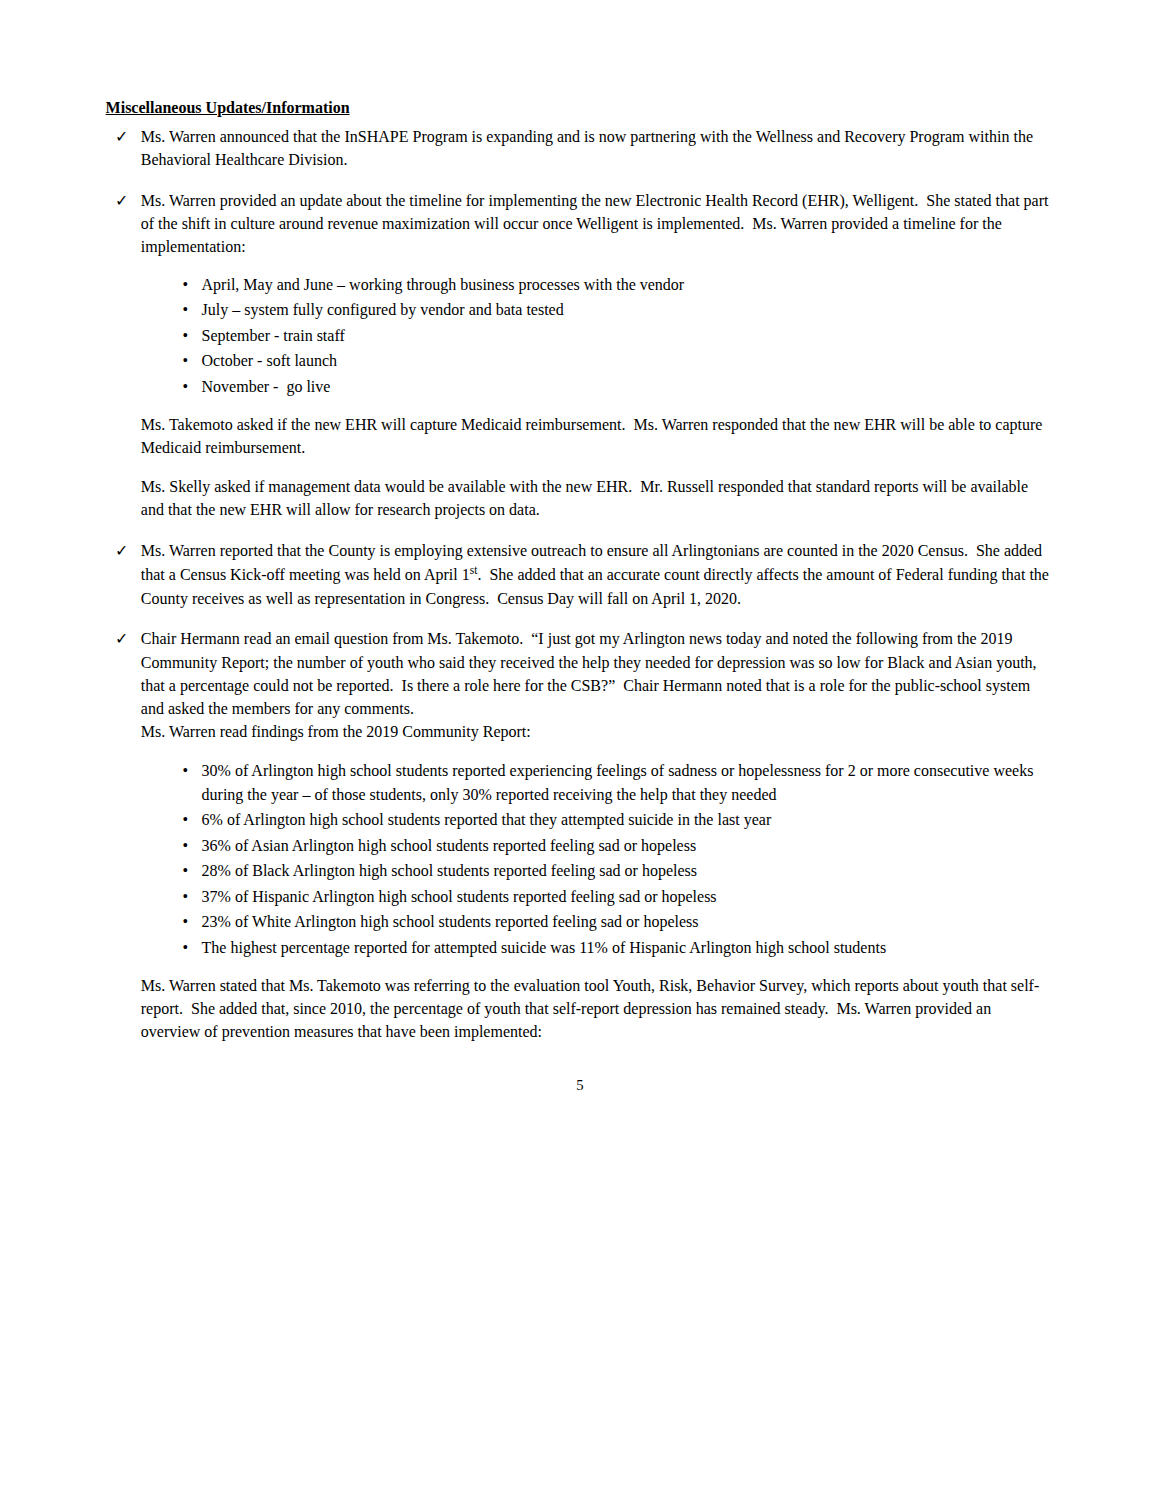Miscellaneous Updates/Information
Ms. Warren announced that the InSHAPE Program is expanding and is now partnering with the Wellness and Recovery Program within the Behavioral Healthcare Division.
Ms. Warren provided an update about the timeline for implementing the new Electronic Health Record (EHR), Welligent. She stated that part of the shift in culture around revenue maximization will occur once Welligent is implemented. Ms. Warren provided a timeline for the implementation:
April, May and June – working through business processes with the vendor
July – system fully configured by vendor and bata tested
September - train staff
October - soft launch
November - go live
Ms. Takemoto asked if the new EHR will capture Medicaid reimbursement. Ms. Warren responded that the new EHR will be able to capture Medicaid reimbursement.
Ms. Skelly asked if management data would be available with the new EHR. Mr. Russell responded that standard reports will be available and that the new EHR will allow for research projects on data.
Ms. Warren reported that the County is employing extensive outreach to ensure all Arlingtonians are counted in the 2020 Census. She added that a Census Kick-off meeting was held on April 1st. She added that an accurate count directly affects the amount of Federal funding that the County receives as well as representation in Congress. Census Day will fall on April 1, 2020.
Chair Hermann read an email question from Ms. Takemoto. “I just got my Arlington news today and noted the following from the 2019 Community Report; the number of youth who said they received the help they needed for depression was so low for Black and Asian youth, that a percentage could not be reported. Is there a role here for the CSB?” Chair Hermann noted that is a role for the public-school system and asked the members for any comments.
Ms. Warren read findings from the 2019 Community Report:
30% of Arlington high school students reported experiencing feelings of sadness or hopelessness for 2 or more consecutive weeks during the year – of those students, only 30% reported receiving the help that they needed
6% of Arlington high school students reported that they attempted suicide in the last year
36% of Asian Arlington high school students reported feeling sad or hopeless
28% of Black Arlington high school students reported feeling sad or hopeless
37% of Hispanic Arlington high school students reported feeling sad or hopeless
23% of White Arlington high school students reported feeling sad or hopeless
The highest percentage reported for attempted suicide was 11% of Hispanic Arlington high school students
Ms. Warren stated that Ms. Takemoto was referring to the evaluation tool Youth, Risk, Behavior Survey, which reports about youth that self-report. She added that, since 2010, the percentage of youth that self-report depression has remained steady. Ms. Warren provided an overview of prevention measures that have been implemented:
5